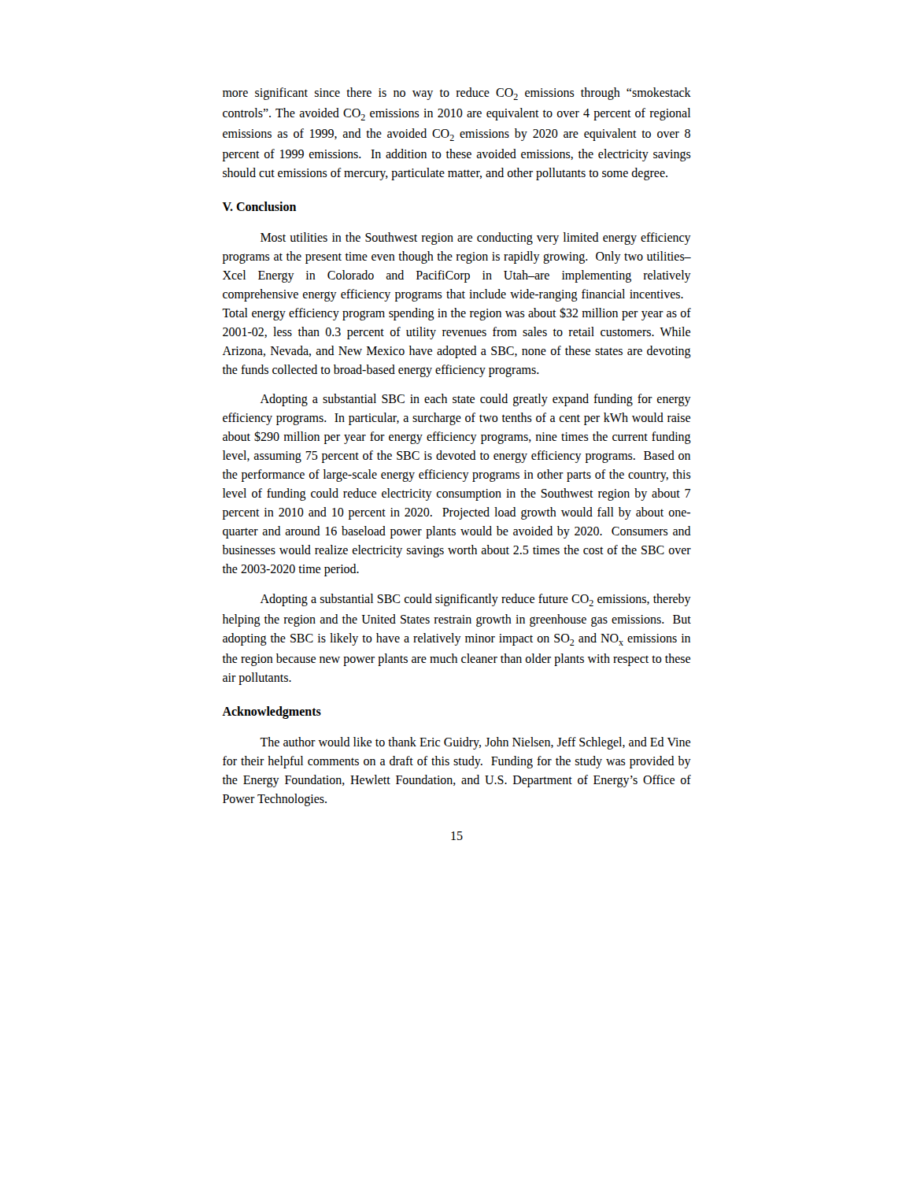more significant since there is no way to reduce CO2 emissions through “smokestack controls”. The avoided CO2 emissions in 2010 are equivalent to over 4 percent of regional emissions as of 1999, and the avoided CO2 emissions by 2020 are equivalent to over 8 percent of 1999 emissions. In addition to these avoided emissions, the electricity savings should cut emissions of mercury, particulate matter, and other pollutants to some degree.
V. Conclusion
Most utilities in the Southwest region are conducting very limited energy efficiency programs at the present time even though the region is rapidly growing. Only two utilities–Xcel Energy in Colorado and PacifiCorp in Utah–are implementing relatively comprehensive energy efficiency programs that include wide-ranging financial incentives. Total energy efficiency program spending in the region was about $32 million per year as of 2001-02, less than 0.3 percent of utility revenues from sales to retail customers. While Arizona, Nevada, and New Mexico have adopted a SBC, none of these states are devoting the funds collected to broad-based energy efficiency programs.
Adopting a substantial SBC in each state could greatly expand funding for energy efficiency programs. In particular, a surcharge of two tenths of a cent per kWh would raise about $290 million per year for energy efficiency programs, nine times the current funding level, assuming 75 percent of the SBC is devoted to energy efficiency programs. Based on the performance of large-scale energy efficiency programs in other parts of the country, this level of funding could reduce electricity consumption in the Southwest region by about 7 percent in 2010 and 10 percent in 2020. Projected load growth would fall by about one-quarter and around 16 baseload power plants would be avoided by 2020. Consumers and businesses would realize electricity savings worth about 2.5 times the cost of the SBC over the 2003-2020 time period.
Adopting a substantial SBC could significantly reduce future CO2 emissions, thereby helping the region and the United States restrain growth in greenhouse gas emissions. But adopting the SBC is likely to have a relatively minor impact on SO2 and NOx emissions in the region because new power plants are much cleaner than older plants with respect to these air pollutants.
Acknowledgments
The author would like to thank Eric Guidry, John Nielsen, Jeff Schlegel, and Ed Vine for their helpful comments on a draft of this study. Funding for the study was provided by the Energy Foundation, Hewlett Foundation, and U.S. Department of Energy’s Office of Power Technologies.
15